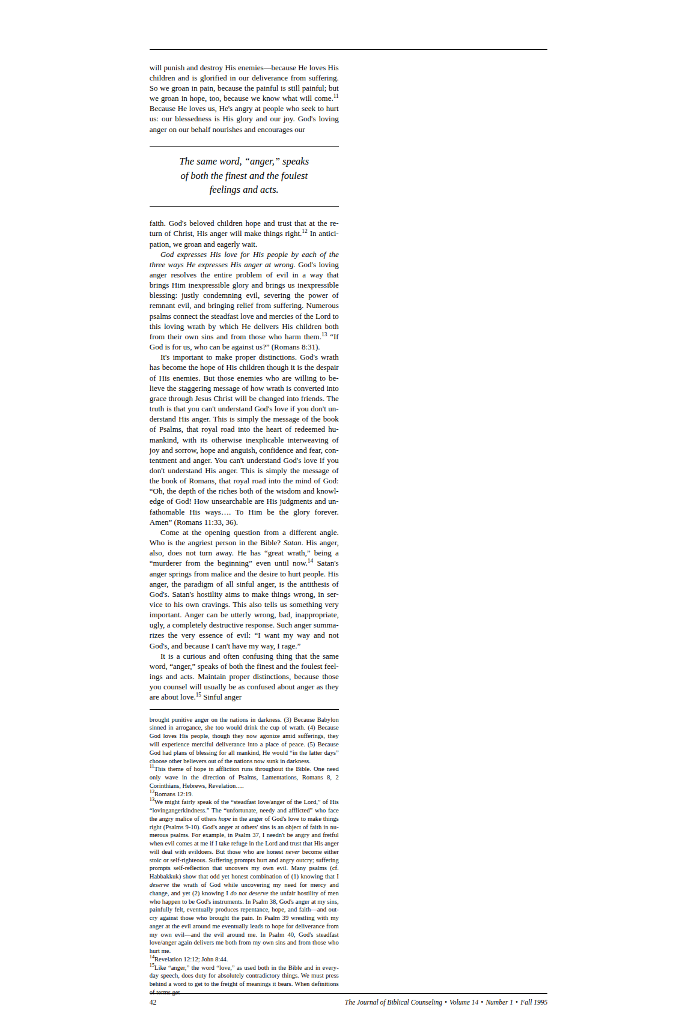will punish and destroy His enemies—because He loves His children and is glorified in our deliverance from suffering. So we groan in pain, because the painful is still painful; but we groan in hope, too, because we know what will come.11 Because He loves us, He's angry at people who seek to hurt us: our blessedness is His glory and our joy. God's loving anger on our behalf nourishes and encourages our
The same word, “anger,” speaks
of both the finest and the foulest
feelings and acts.
faith. God's beloved children hope and trust that at the return of Christ, His anger will make things right.12 In anticipation, we groan and eagerly wait.
God expresses His love for His people by each of the three ways He expresses His anger at wrong. God's loving anger resolves the entire problem of evil in a way that brings Him inexpressible glory and brings us inexpressible blessing: justly condemning evil, severing the power of remnant evil, and bringing relief from suffering. Numerous psalms connect the steadfast love and mercies of the Lord to this loving wrath by which He delivers His children both from their own sins and from those who harm them.13 “If God is for us, who can be against us?” (Romans 8:31).
It's important to make proper distinctions. God's wrath has become the hope of His children though it is the despair of His enemies. But those enemies who are willing to believe the staggering message of how wrath is converted into grace through Jesus Christ will be changed into friends. The truth is that you can't understand God's love if you don't understand His anger. This is simply the message of the book of Psalms, that royal road into the heart of redeemed humankind, with its otherwise inexplicable interweaving of joy and sorrow, hope and anguish, confidence and fear, contentment and anger. You can't understand God's love if you don't understand His anger. This is simply the message of the book of Romans, that royal road into the mind of God: “Oh, the depth of the riches both of the wisdom and knowledge of God! How unsearchable are His judgments and unfathomable His ways…. To Him be the glory forever. Amen” (Romans 11:33, 36).
Come at the opening question from a different angle. Who is the angriest person in the Bible? Satan. His anger, also, does not turn away. He has “great wrath,” being a “murderer from the beginning” even until now.14 Satan's anger springs from malice and the desire to hurt people. His anger, the paradigm of all sinful anger, is the antithesis of God's. Satan's hostility aims to make things wrong, in service to his own cravings. This also tells us something very important. Anger can be utterly wrong, bad, inappropriate, ugly, a completely destructive response. Such anger summarizes the very essence of evil: “I want my way and not God's, and because I can't have my way, I rage.”
It is a curious and often confusing thing that the same word, “anger,” speaks of both the finest and the foulest feelings and acts. Maintain proper distinctions, because those you counsel will usually be as confused about anger as they are about love.15 Sinful anger
brought punitive anger on the nations in darkness. (3) Because Babylon sinned in arrogance, she too would drink the cup of wrath. (4) Because God loves His people, though they now agonize amid sufferings, they will experience merciful deliverance into a place of peace. (5) Because God had plans of blessing for all mankind, He would “in the latter days” choose other believers out of the nations now sunk in darkness.
11 This theme of hope in affliction runs throughout the Bible. One need only wave in the direction of Psalms, Lamentations, Romans 8, 2 Corinthians, Hebrews, Revelation….
12 Romans 12:19.
13 We might fairly speak of the “steadfast love/anger of the Lord,” of His “lovingangerkindness.” The “unfortunate, needy and afflicted” who face the angry malice of others hope in the anger of God's love to make things right (Psalms 9-10). God's anger at others' sins is an object of faith in numerous psalms. For example, in Psalm 37, I needn't be angry and fretful when evil comes at me if I take refuge in the Lord and trust that His anger will deal with evildoers. But those who are honest never become either stoic or self-righteous. Suffering prompts hurt and angry outcry; suffering prompts self-reflection that uncovers my own evil. Many psalms (cf. Habbakkuk) show that odd yet honest combination of (1) knowing that I deserve the wrath of God while uncovering my need for mercy and change, and yet (2) knowing I do not deserve the unfair hostility of men who happen to be God's instruments. In Psalm 38, God's anger at my sins, painfully felt, eventually produces repentance, hope, and faith—and outcry against those who brought the pain. In Psalm 39 wrestling with my anger at the evil around me eventually leads to hope for deliverance from my own evil—and the evil around me. In Psalm 40, God's steadfast love/anger again delivers me both from my own sins and from those who hurt me.
14 Revelation 12:12; John 8:44.
15 Like “anger,” the word “love,” as used both in the Bible and in everyday speech, does duty for absolutely contradictory things. We must press behind a word to get to the freight of meanings it bears. When definitions of terms get
42
The Journal of Biblical Counseling•Volume 14•Number 1•Fall 1995